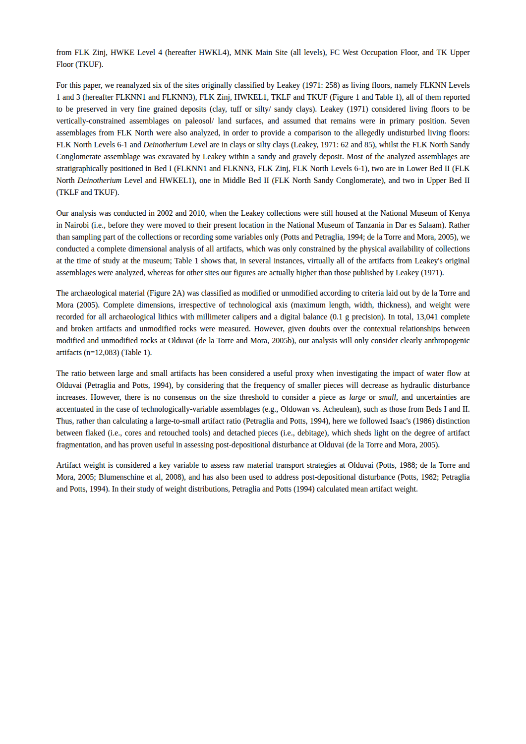from FLK Zinj, HWKE Level 4 (hereafter HWKL4), MNK Main Site (all levels), FC West Occupation Floor, and TK Upper Floor (TKUF).
For this paper, we reanalyzed six of the sites originally classified by Leakey (1971: 258) as living floors, namely FLKNN Levels 1 and 3 (hereafter FLKNN1 and FLKNN3), FLK Zinj, HWKEL1, TKLF and TKUF (Figure 1 and Table 1), all of them reported to be preserved in very fine grained deposits (clay, tuff or silty/ sandy clays). Leakey (1971) considered living floors to be vertically-constrained assemblages on paleosol/ land surfaces, and assumed that remains were in primary position. Seven assemblages from FLK North were also analyzed, in order to provide a comparison to the allegedly undisturbed living floors: FLK North Levels 6-1 and Deinotherium Level are in clays or silty clays (Leakey, 1971: 62 and 85), whilst the FLK North Sandy Conglomerate assemblage was excavated by Leakey within a sandy and gravely deposit. Most of the analyzed assemblages are stratigraphically positioned in Bed I (FLKNN1 and FLKNN3, FLK Zinj, FLK North Levels 6-1), two are in Lower Bed II (FLK North Deinotherium Level and HWKEL1), one in Middle Bed II (FLK North Sandy Conglomerate), and two in Upper Bed II (TKLF and TKUF).
Our analysis was conducted in 2002 and 2010, when the Leakey collections were still housed at the National Museum of Kenya in Nairobi (i.e., before they were moved to their present location in the National Museum of Tanzania in Dar es Salaam). Rather than sampling part of the collections or recording some variables only (Potts and Petraglia, 1994; de la Torre and Mora, 2005), we conducted a complete dimensional analysis of all artifacts, which was only constrained by the physical availability of collections at the time of study at the museum; Table 1 shows that, in several instances, virtually all of the artifacts from Leakey's original assemblages were analyzed, whereas for other sites our figures are actually higher than those published by Leakey (1971).
The archaeological material (Figure 2A) was classified as modified or unmodified according to criteria laid out by de la Torre and Mora (2005). Complete dimensions, irrespective of technological axis (maximum length, width, thickness), and weight were recorded for all archaeological lithics with millimeter calipers and a digital balance (0.1 g precision). In total, 13,041 complete and broken artifacts and unmodified rocks were measured. However, given doubts over the contextual relationships between modified and unmodified rocks at Olduvai (de la Torre and Mora, 2005b), our analysis will only consider clearly anthropogenic artifacts (n=12,083) (Table 1).
The ratio between large and small artifacts has been considered a useful proxy when investigating the impact of water flow at Olduvai (Petraglia and Potts, 1994), by considering that the frequency of smaller pieces will decrease as hydraulic disturbance increases. However, there is no consensus on the size threshold to consider a piece as large or small, and uncertainties are accentuated in the case of technologically-variable assemblages (e.g., Oldowan vs. Acheulean), such as those from Beds I and II. Thus, rather than calculating a large-to-small artifact ratio (Petraglia and Potts, 1994), here we followed Isaac's (1986) distinction between flaked (i.e., cores and retouched tools) and detached pieces (i.e., debitage), which sheds light on the degree of artifact fragmentation, and has proven useful in assessing post-depositional disturbance at Olduvai (de la Torre and Mora, 2005).
Artifact weight is considered a key variable to assess raw material transport strategies at Olduvai (Potts, 1988; de la Torre and Mora, 2005; Blumenschine et al, 2008), and has also been used to address post-depositional disturbance (Potts, 1982; Petraglia and Potts, 1994). In their study of weight distributions, Petraglia and Potts (1994) calculated mean artifact weight.